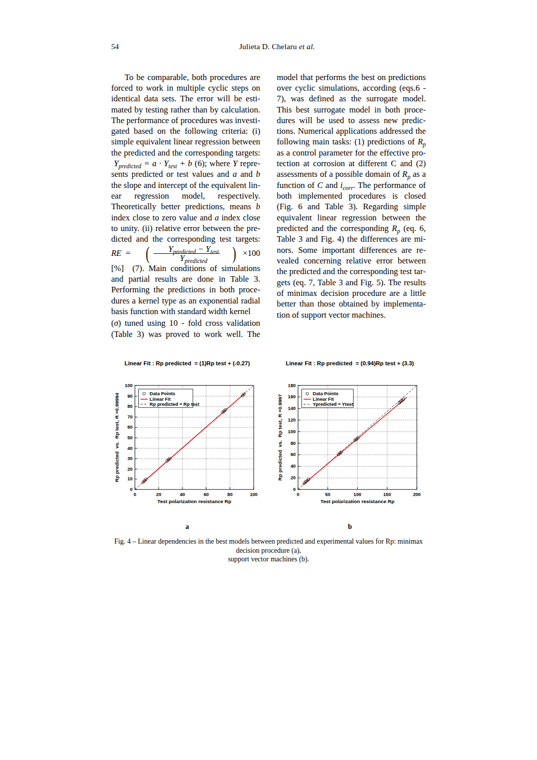54
Julieta D. Chelaru et al.
To be comparable, both procedures are forced to work in multiple cyclic steps on identical data sets. The error will be estimated by testing rather than by calculation. The performance of procedures was investigated based on the following criteria: (i) simple equivalent linear regression between the predicted and the corresponding targets: Ypredicted = a · Ytest + b (6); where Y represents predicted or test values and a and b the slope and intercept of the equivalent linear regression model, respectively. Theoretically better predictions, means b index close to zero value and a index close to unity. (ii) relative error between the predicted and the corresponding test targets: RE = (Ypredicted − Ytest Ypredicted) ×100 [%] (7). Main conditions of simulations and partial results are done in Table 3. Performing the predictions in both procedures a kernel type as an exponential radial basis function with standard width kernel
(σ) tuned using 10 - fold cross validation (Table 3) was proved to work well. The model that performs the best on predictions over cyclic simulations, according (eqs.6 - 7), was defined as the surrogate model. This best surrogate model in both procedures will be used to assess new predictions. Numerical applications addressed the following main tasks: (1) predictions of Rp as a control parameter for the effective protection at corrosion at different C and (2) assessments of a possible domain of Rp as a function of C and icorr. The performance of both implemented procedures is closed (Fig. 6 and Table 3). Regarding simple equivalent linear regression between the predicted and the corresponding Rp (eq. 6, Table 3 and Fig. 4) the differences are minors. Some important differences are revealed concerning relative error between the predicted and the corresponding test targets (eq. 7, Table 3 and Fig. 5). The results of minimax decision procedure are a little better than those obtained by implementation of support vector machines.
Linear Fit : Rp predicted = (1)Rp test + (-0.27)
0 10 20 30 40 50 60 70 80 90 100 0 20 40 60 80 100 Test polarization resistance Rp Rp predicted vs. Rp test, R =0.99994 Data Points Linear Fit Rp predicted = Rp test
a
Linear Fit : Rp predicted = (0.94)Rp test + (3.3)
0 20 40 60 80 100 120 140 160 180 0 50 100 150 200 Test polarization resistance Rp Rp predicted vs. Rp test, R =0.9997 Data Points Linear Fit Ypredicted = Ytest
b
Fig. 4 – Linear dependencies in the best models between predicted and experimental values for Rp: minimax decision procedure (a),
support vector machines (b).